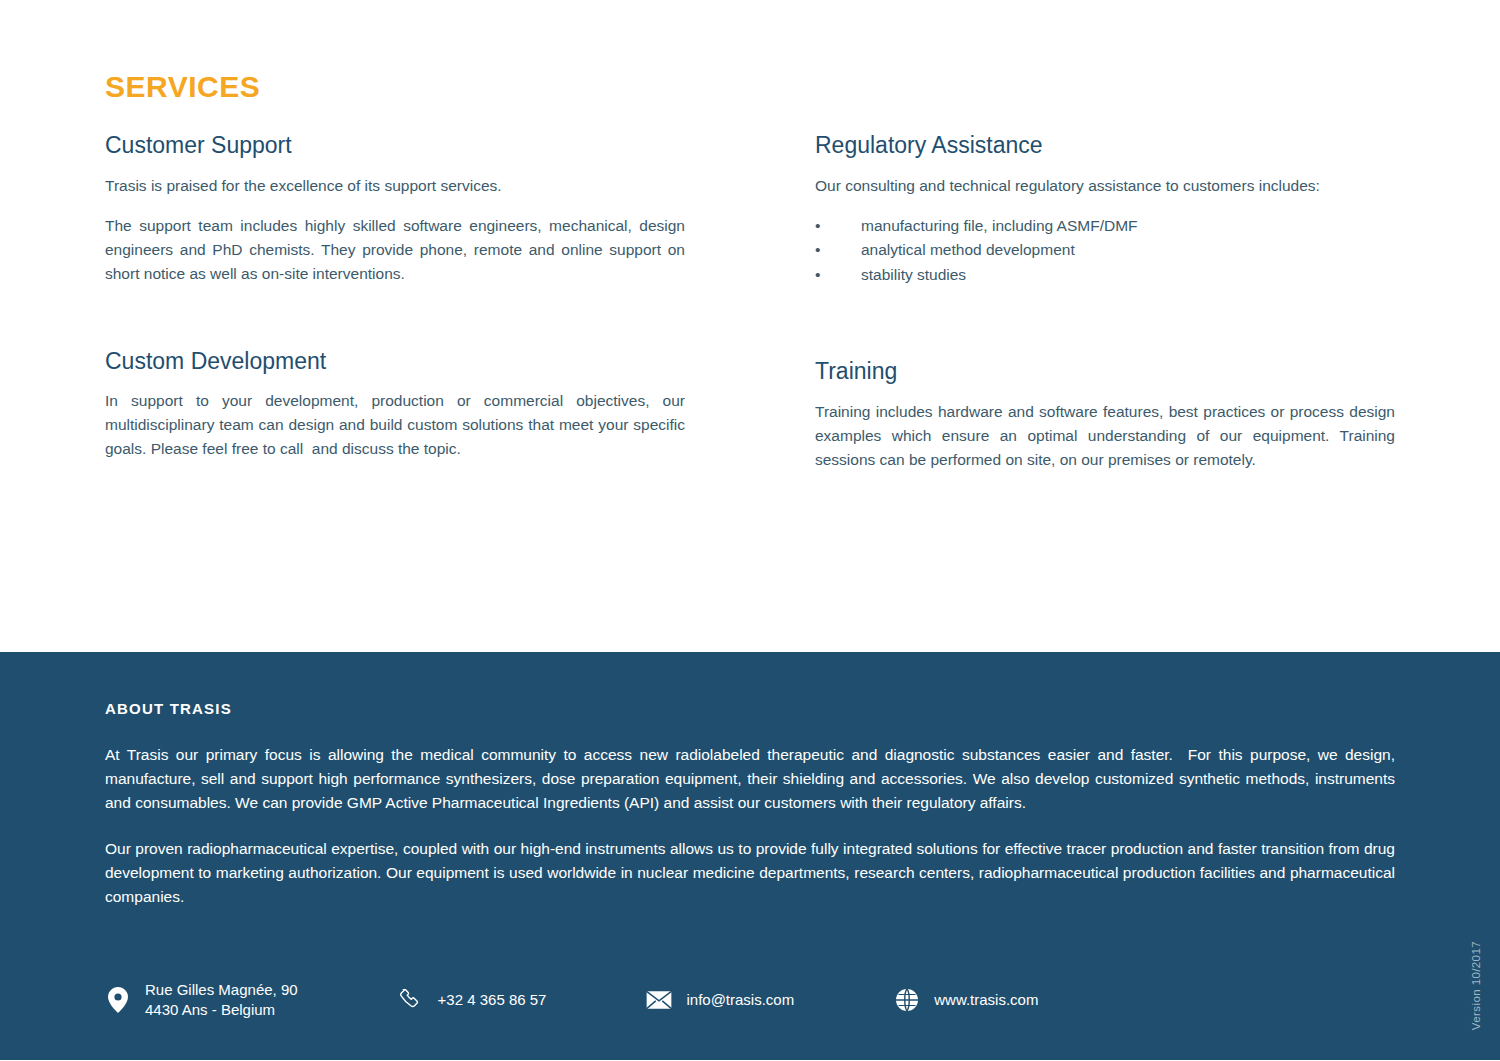SERVICES
Customer Support
Trasis is praised for the excellence of its support services.
The support team includes highly skilled software engineers, mechanical, design engineers and PhD chemists. They provide phone, remote and online support on short notice as well as on-site interventions.
Custom Development
In support to your development, production or commercial objectives, our multidisciplinary team can design and build custom solutions that meet your specific goals. Please feel free to call and discuss the topic.
Regulatory Assistance
Our consulting and technical regulatory assistance to customers includes:
manufacturing file, including ASMF/DMF
analytical method development
stability studies
Training
Training includes hardware and software features, best practices or process design examples which ensure an optimal understanding of our equipment. Training sessions can be performed on site, on our premises or remotely.
ABOUT TRASIS
At Trasis our primary focus is allowing the medical community to access new radiolabeled therapeutic and diagnostic substances easier and faster. For this purpose, we design, manufacture, sell and support high performance synthesizers, dose preparation equipment, their shielding and accessories. We also develop customized synthetic methods, instruments and consumables. We can provide GMP Active Pharmaceutical Ingredients (API) and assist our customers with their regulatory affairs.
Our proven radiopharmaceutical expertise, coupled with our high-end instruments allows us to provide fully integrated solutions for effective tracer production and faster transition from drug development to marketing authorization. Our equipment is used worldwide in nuclear medicine departments, research centers, radiopharmaceutical production facilities and pharmaceutical companies.
Rue Gilles Magnée, 90 4430 Ans - Belgium
+32 4 365 86 57
info@trasis.com
www.trasis.com
Version 10/2017